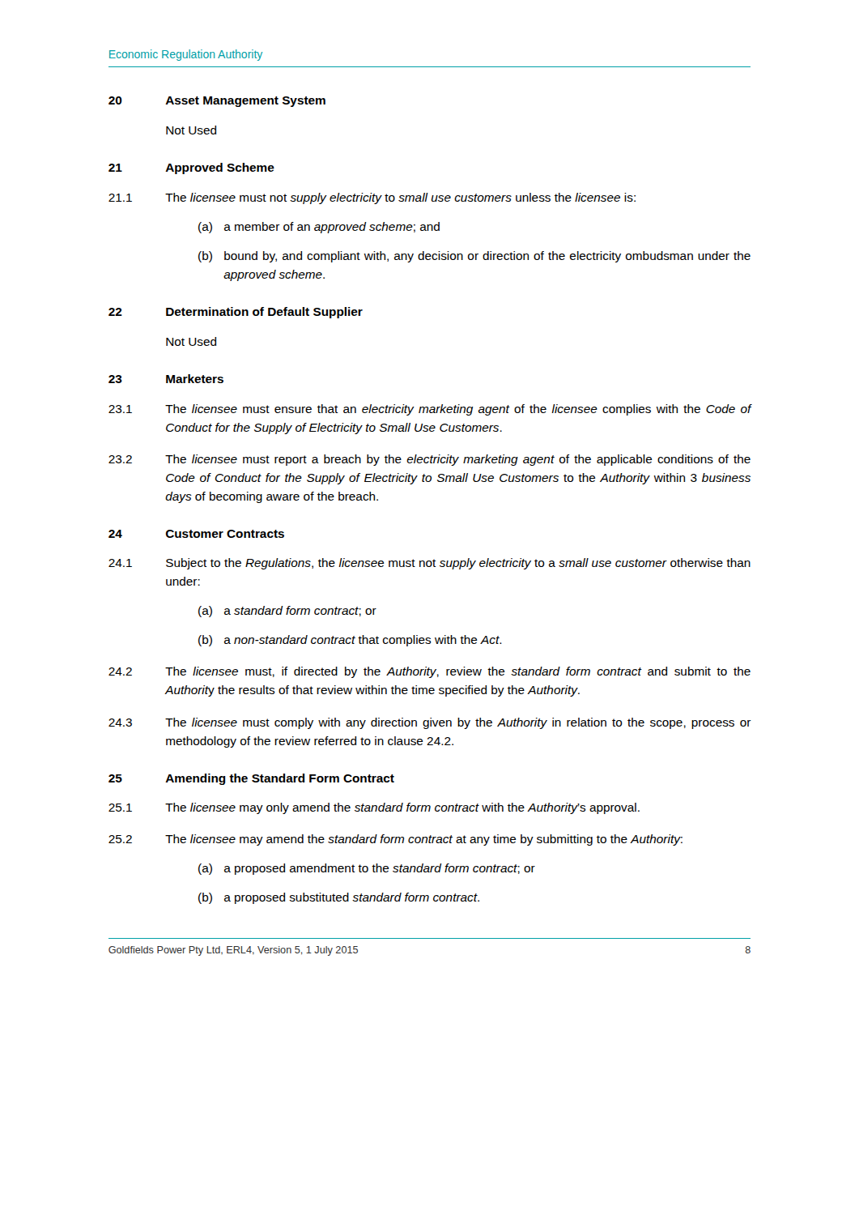Economic Regulation Authority
20 Asset Management System
Not Used
21 Approved Scheme
21.1
The licensee must not supply electricity to small use customers unless the licensee is:
(a) a member of an approved scheme; and
(b) bound by, and compliant with, any decision or direction of the electricity ombudsman under the approved scheme.
22 Determination of Default Supplier
Not Used
23 Marketers
23.1
The licensee must ensure that an electricity marketing agent of the licensee complies with the Code of Conduct for the Supply of Electricity to Small Use Customers.
23.2
The licensee must report a breach by the electricity marketing agent of the applicable conditions of the Code of Conduct for the Supply of Electricity to Small Use Customers to the Authority within 3 business days of becoming aware of the breach.
24 Customer Contracts
24.1
Subject to the Regulations, the licensee must not supply electricity to a small use customer otherwise than under:
(a) a standard form contract; or
(b) a non-standard contract that complies with the Act.
24.2
The licensee must, if directed by the Authority, review the standard form contract and submit to the Authority the results of that review within the time specified by the Authority.
24.3
The licensee must comply with any direction given by the Authority in relation to the scope, process or methodology of the review referred to in clause 24.2.
25 Amending the Standard Form Contract
25.1
The licensee may only amend the standard form contract with the Authority’s approval.
25.2
The licensee may amend the standard form contract at any time by submitting to the Authority:
(a) a proposed amendment to the standard form contract; or
(b) a proposed substituted standard form contract.
Goldfields Power Pty Ltd, ERL4, Version 5, 1 July 2015 8